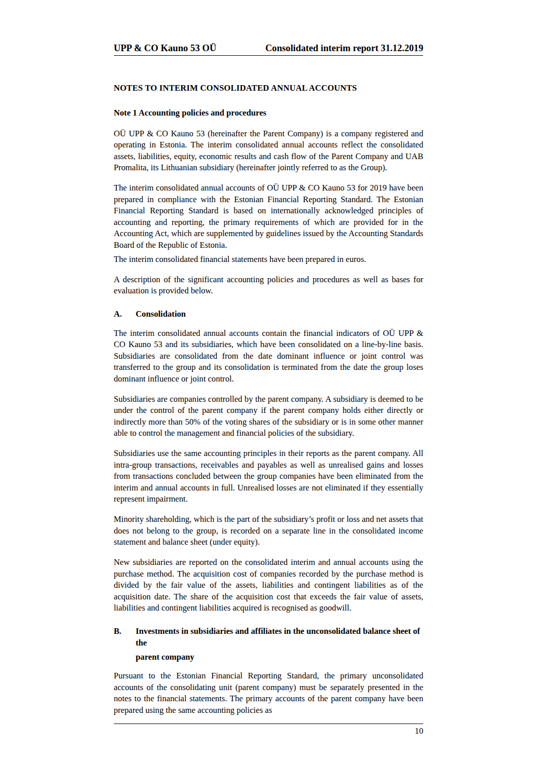UPP & CO Kauno 53 OÜ
Consolidated interim report 31.12.2019
NOTES TO INTERIM CONSOLIDATED ANNUAL ACCOUNTS
Note 1 Accounting policies and procedures
OÜ UPP & CO Kauno 53 (hereinafter the Parent Company) is a company registered and operating in Estonia. The interim consolidated annual accounts reflect the consolidated assets, liabilities, equity, economic results and cash flow of the Parent Company and UAB Promalita, its Lithuanian subsidiary (hereinafter jointly referred to as the Group).
The interim consolidated annual accounts of OÜ UPP & CO Kauno 53 for 2019 have been prepared in compliance with the Estonian Financial Reporting Standard. The Estonian Financial Reporting Standard is based on internationally acknowledged principles of accounting and reporting, the primary requirements of which are provided for in the Accounting Act, which are supplemented by guidelines issued by the Accounting Standards Board of the Republic of Estonia.
The interim consolidated financial statements have been prepared in euros.
A description of the significant accounting policies and procedures as well as bases for evaluation is provided below.
A. Consolidation
The interim consolidated annual accounts contain the financial indicators of OÜ UPP & CO Kauno 53 and its subsidiaries, which have been consolidated on a line-by-line basis. Subsidiaries are consolidated from the date dominant influence or joint control was transferred to the group and its consolidation is terminated from the date the group loses dominant influence or joint control.
Subsidiaries are companies controlled by the parent company. A subsidiary is deemed to be under the control of the parent company if the parent company holds either directly or indirectly more than 50% of the voting shares of the subsidiary or is in some other manner able to control the management and financial policies of the subsidiary.
Subsidiaries use the same accounting principles in their reports as the parent company. All intra-group transactions, receivables and payables as well as unrealised gains and losses from transactions concluded between the group companies have been eliminated from the interim and annual accounts in full. Unrealised losses are not eliminated if they essentially represent impairment.
Minority shareholding, which is the part of the subsidiary’s profit or loss and net assets that does not belong to the group, is recorded on a separate line in the consolidated income statement and balance sheet (under equity).
New subsidiaries are reported on the consolidated interim and annual accounts using the purchase method. The acquisition cost of companies recorded by the purchase method is divided by the fair value of the assets, liabilities and contingent liabilities as of the acquisition date. The share of the acquisition cost that exceeds the fair value of assets, liabilities and contingent liabilities acquired is recognised as goodwill.
B. Investments in subsidiaries and affiliates in the unconsolidated balance sheet of the
parent company
Pursuant to the Estonian Financial Reporting Standard, the primary unconsolidated accounts of the consolidating unit (parent company) must be separately presented in the notes to the financial statements. The primary accounts of the parent company have been prepared using the same accounting policies as
10